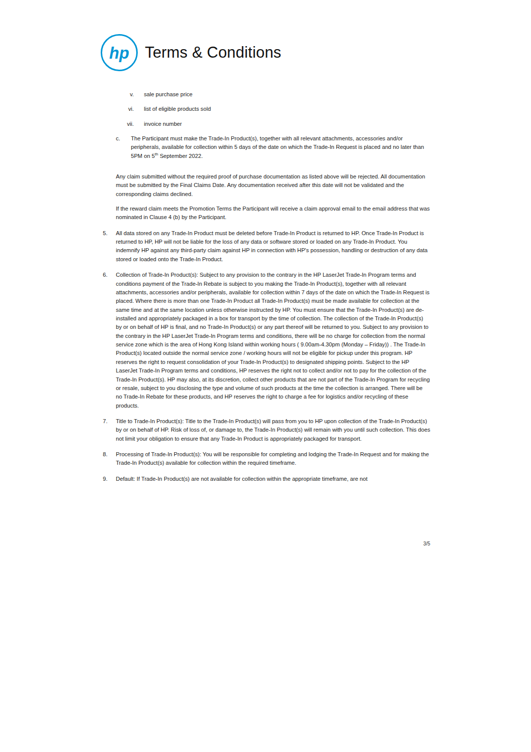hp
Terms & Conditions
v. sale purchase price
vi. list of eligible products sold
vii. invoice number
c. The Participant must make the Trade-In Product(s), together with all relevant attachments, accessories and/or peripherals, available for collection within 5 days of the date on which the Trade-In Request is placed and no later than 5PM on 5th September 2022.
Any claim submitted without the required proof of purchase documentation as listed above will be rejected. All documentation must be submitted by the Final Claims Date. Any documentation received after this date will not be validated and the corresponding claims declined.
If the reward claim meets the Promotion Terms the Participant will receive a claim approval email to the email address that was nominated in Clause 4 (b) by the Participant.
All data stored on any Trade-In Product must be deleted before Trade-In Product is returned to HP. Once Trade-In Product is returned to HP, HP will not be liable for the loss of any data or software stored or loaded on any Trade-In Product. You indemnify HP against any third-party claim against HP in connection with HP's possession, handling or destruction of any data stored or loaded onto the Trade-In Product.
Collection of Trade-In Product(s): Subject to any provision to the contrary in the HP LaserJet Trade-In Program terms and conditions payment of the Trade-In Rebate is subject to you making the Trade-In Product(s), together with all relevant attachments, accessories and/or peripherals, available for collection within 7 days of the date on which the Trade-In Request is placed. Where there is more than one Trade-In Product all Trade-In Product(s) must be made available for collection at the same time and at the same location unless otherwise instructed by HP. You must ensure that the Trade-In Product(s) are de-installed and appropriately packaged in a box for transport by the time of collection. The collection of the Trade-In Product(s) by or on behalf of HP is final, and no Trade-In Product(s) or any part thereof will be returned to you. Subject to any provision to the contrary in the HP LaserJet Trade-In Program terms and conditions, there will be no charge for collection from the normal service zone which is the area of Hong Kong Island within working hours ( 9.00am-4.30pm (Monday – Friday)) . The Trade-In Product(s) located outside the normal service zone / working hours will not be eligible for pickup under this program. HP reserves the right to request consolidation of your Trade-In Product(s) to designated shipping points. Subject to the HP LaserJet Trade-In Program terms and conditions, HP reserves the right not to collect and/or not to pay for the collection of the Trade-In Product(s). HP may also, at its discretion, collect other products that are not part of the Trade-In Program for recycling or resale, subject to you disclosing the type and volume of such products at the time the collection is arranged. There will be no Trade-In Rebate for these products, and HP reserves the right to charge a fee for logistics and/or recycling of these products.
Title to Trade-In Product(s): Title to the Trade-In Product(s) will pass from you to HP upon collection of the Trade-In Product(s) by or on behalf of HP. Risk of loss of, or damage to, the Trade-In Product(s) will remain with you until such collection. This does not limit your obligation to ensure that any Trade-In Product is appropriately packaged for transport.
Processing of Trade-In Product(s): You will be responsible for completing and lodging the Trade-In Request and for making the Trade-In Product(s) available for collection within the required timeframe.
Default: If Trade-In Product(s) are not available for collection within the appropriate timeframe, are not
3/5